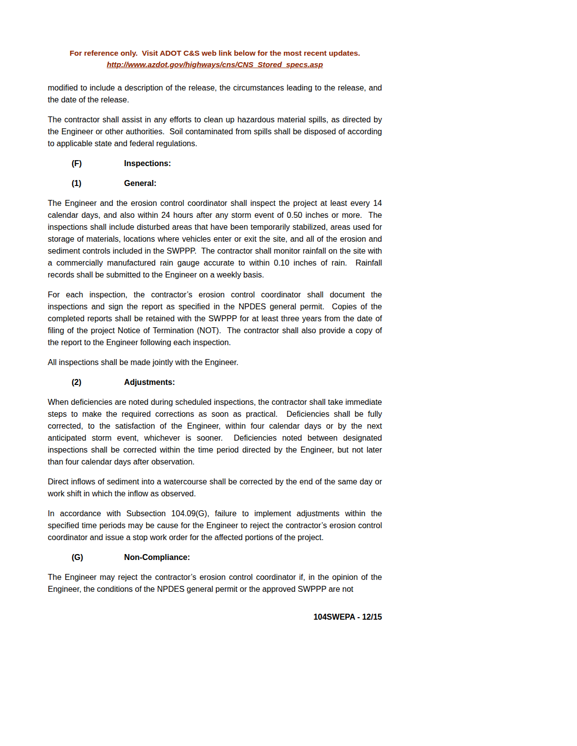For reference only. Visit ADOT C&S web link below for the most recent updates.
http://www.azdot.gov/highways/cns/CNS_Stored_specs.asp
modified to include a description of the release, the circumstances leading to the release, and the date of the release.
The contractor shall assist in any efforts to clean up hazardous material spills, as directed by the Engineer or other authorities. Soil contaminated from spills shall be disposed of according to applicable state and federal regulations.
(F) Inspections:
(1) General:
The Engineer and the erosion control coordinator shall inspect the project at least every 14 calendar days, and also within 24 hours after any storm event of 0.50 inches or more. The inspections shall include disturbed areas that have been temporarily stabilized, areas used for storage of materials, locations where vehicles enter or exit the site, and all of the erosion and sediment controls included in the SWPPP. The contractor shall monitor rainfall on the site with a commercially manufactured rain gauge accurate to within 0.10 inches of rain. Rainfall records shall be submitted to the Engineer on a weekly basis.
For each inspection, the contractor’s erosion control coordinator shall document the inspections and sign the report as specified in the NPDES general permit. Copies of the completed reports shall be retained with the SWPPP for at least three years from the date of filing of the project Notice of Termination (NOT). The contractor shall also provide a copy of the report to the Engineer following each inspection.
All inspections shall be made jointly with the Engineer.
(2) Adjustments:
When deficiencies are noted during scheduled inspections, the contractor shall take immediate steps to make the required corrections as soon as practical. Deficiencies shall be fully corrected, to the satisfaction of the Engineer, within four calendar days or by the next anticipated storm event, whichever is sooner. Deficiencies noted between designated inspections shall be corrected within the time period directed by the Engineer, but not later than four calendar days after observation.
Direct inflows of sediment into a watercourse shall be corrected by the end of the same day or work shift in which the inflow as observed.
In accordance with Subsection 104.09(G), failure to implement adjustments within the specified time periods may be cause for the Engineer to reject the contractor’s erosion control coordinator and issue a stop work order for the affected portions of the project.
(G) Non-Compliance:
The Engineer may reject the contractor’s erosion control coordinator if, in the opinion of the Engineer, the conditions of the NPDES general permit or the approved SWPPP are not
104SWEPA - 12/15